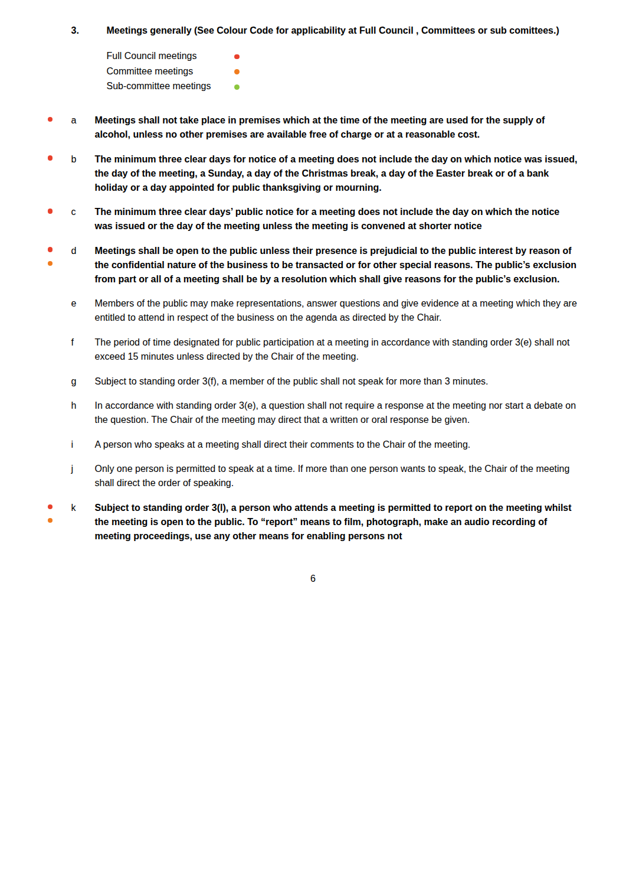3.
Meetings generally (See Colour Code for applicability at Full Council , Committees or sub comittees.)
| Full Council meetings | |
| Committee meetings | |
| Sub-committee meetings | |
a
Meetings shall not take place in premises which at the time of the meeting are used for the supply of alcohol, unless no other premises are available free of charge or at a reasonable cost.
b
The minimum three clear days for notice of a meeting does not include the day on which notice was issued, the day of the meeting, a Sunday, a day of the Christmas break, a day of the Easter break or of a bank holiday or a day appointed for public thanksgiving or mourning.
c
The minimum three clear days’ public notice for a meeting does not include the day on which the notice was issued or the day of the meeting unless the meeting is convened at shorter notice
d
Meetings shall be open to the public unless their presence is prejudicial to the public interest by reason of the confidential nature of the business to be transacted or for other special reasons. The public’s exclusion from part or all of a meeting shall be by a resolution which shall give reasons for the public’s exclusion.
e
Members of the public may make representations, answer questions and give evidence at a meeting which they are entitled to attend in respect of the business on the agenda as directed by the Chair.
f
The period of time designated for public participation at a meeting in accordance with standing order 3(e) shall not exceed 15 minutes unless directed by the Chair of the meeting.
g
Subject to standing order 3(f), a member of the public shall not speak for more than 3 minutes.
h
In accordance with standing order 3(e), a question shall not require a response at the meeting nor start a debate on the question. The Chair of the meeting may direct that a written or oral response be given.
i
A person who speaks at a meeting shall direct their comments to the Chair of the meeting.
j
Only one person is permitted to speak at a time. If more than one person wants to speak, the Chair of the meeting shall direct the order of speaking.
k
Subject to standing order 3(l), a person who attends a meeting is permitted to report on the meeting whilst the meeting is open to the public. To “report” means to film, photograph, make an audio recording of meeting proceedings, use any other means for enabling persons not
6